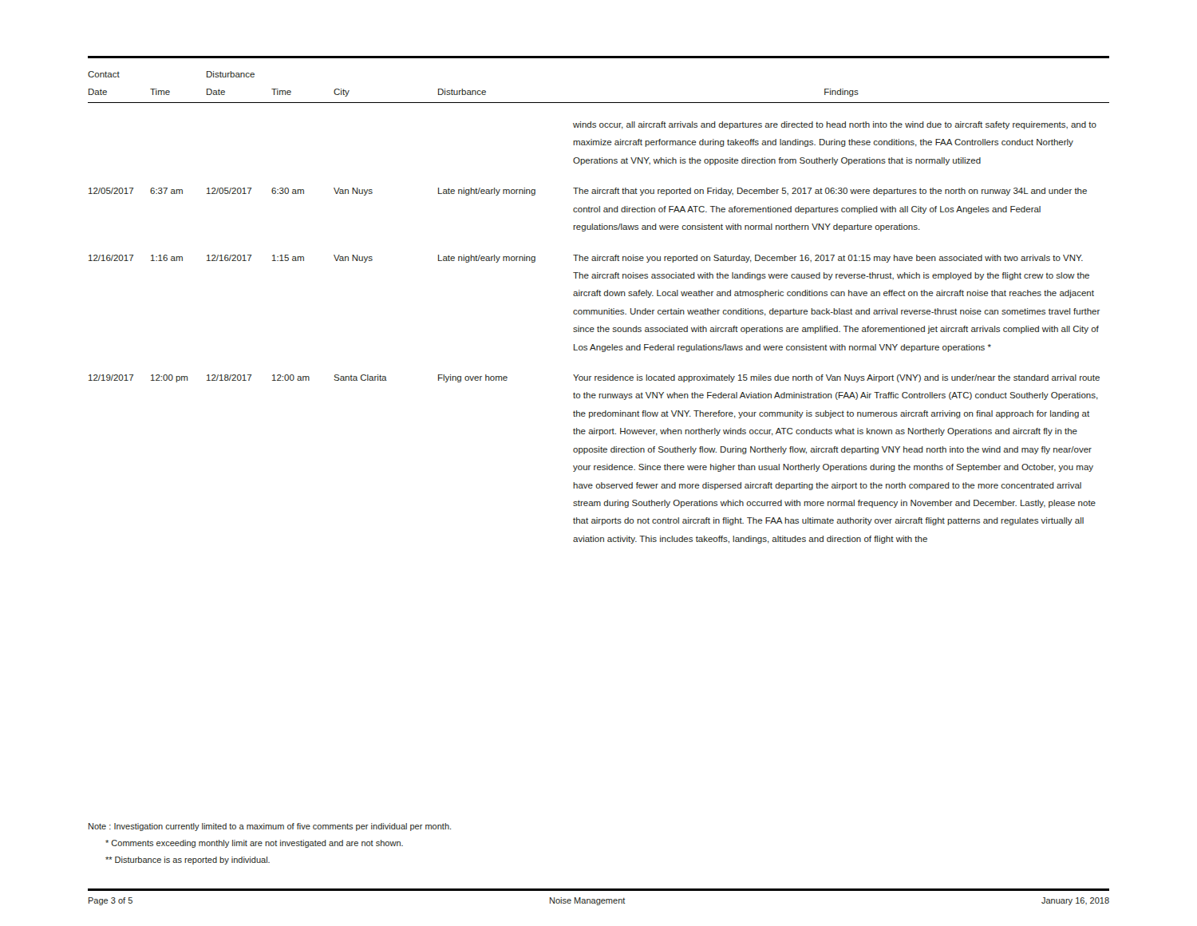| Contact | Disturbance | | | |
| --- | --- | --- | --- | --- |
| Date | Time | Date | Time | City | Disturbance | Findings |
| | | | | | | winds occur, all aircraft arrivals and departures are directed to head north into the wind due to aircraft safety requirements, and to maximize aircraft performance during takeoffs and landings. During these conditions, the FAA Controllers conduct Northerly Operations at VNY, which is the opposite direction from Southerly Operations that is normally utilized |
| 12/05/2017 | 6:37 am | 12/05/2017 | 6:30 am | Van Nuys | Late night/early morning | The aircraft that you reported on Friday, December 5, 2017 at 06:30 were departures to the north on runway 34L and under the control and direction of FAA ATC. The aforementioned departures complied with all City of Los Angeles and Federal regulations/laws and were consistent with normal northern VNY departure operations. |
| 12/16/2017 | 1:16 am | 12/16/2017 | 1:15 am | Van Nuys | Late night/early morning | The aircraft noise you reported on Saturday, December 16, 2017 at 01:15 may have been associated with two arrivals to VNY. The aircraft noises associated with the landings were caused by reverse-thrust, which is employed by the flight crew to slow the aircraft down safely. Local weather and atmospheric conditions can have an effect on the aircraft noise that reaches the adjacent communities. Under certain weather conditions, departure back-blast and arrival reverse-thrust noise can sometimes travel further since the sounds associated with aircraft operations are amplified. The aforementioned jet aircraft arrivals complied with all City of Los Angeles and Federal regulations/laws and were consistent with normal VNY departure operations * |
| 12/19/2017 | 12:00 pm | 12/18/2017 | 12:00 am | Santa Clarita | Flying over home | Your residence is located approximately 15 miles due north of Van Nuys Airport (VNY) and is under/near the standard arrival route to the runways at VNY when the Federal Aviation Administration (FAA) Air Traffic Controllers (ATC) conduct Southerly Operations, the predominant flow at VNY. Therefore, your community is subject to numerous aircraft arriving on final approach for landing at the airport. However, when northerly winds occur, ATC conducts what is known as Northerly Operations and aircraft fly in the opposite direction of Southerly flow. During Northerly flow, aircraft departing VNY head north into the wind and may fly near/over your residence. Since there were higher than usual Northerly Operations during the months of September and October, you may have observed fewer and more dispersed aircraft departing the airport to the north compared to the more concentrated arrival stream during Southerly Operations which occurred with more normal frequency in November and December. Lastly, please note that airports do not control aircraft in flight. The FAA has ultimate authority over aircraft flight patterns and regulates virtually all aviation activity. This includes takeoffs, landings, altitudes and direction of flight with the |
Note : Investigation currently limited to a maximum of five comments per individual per month.
* Comments exceeding monthly limit are not investigated and are not shown.
** Disturbance is as reported by individual.
Page 3 of 5
Noise Management
January 16, 2018